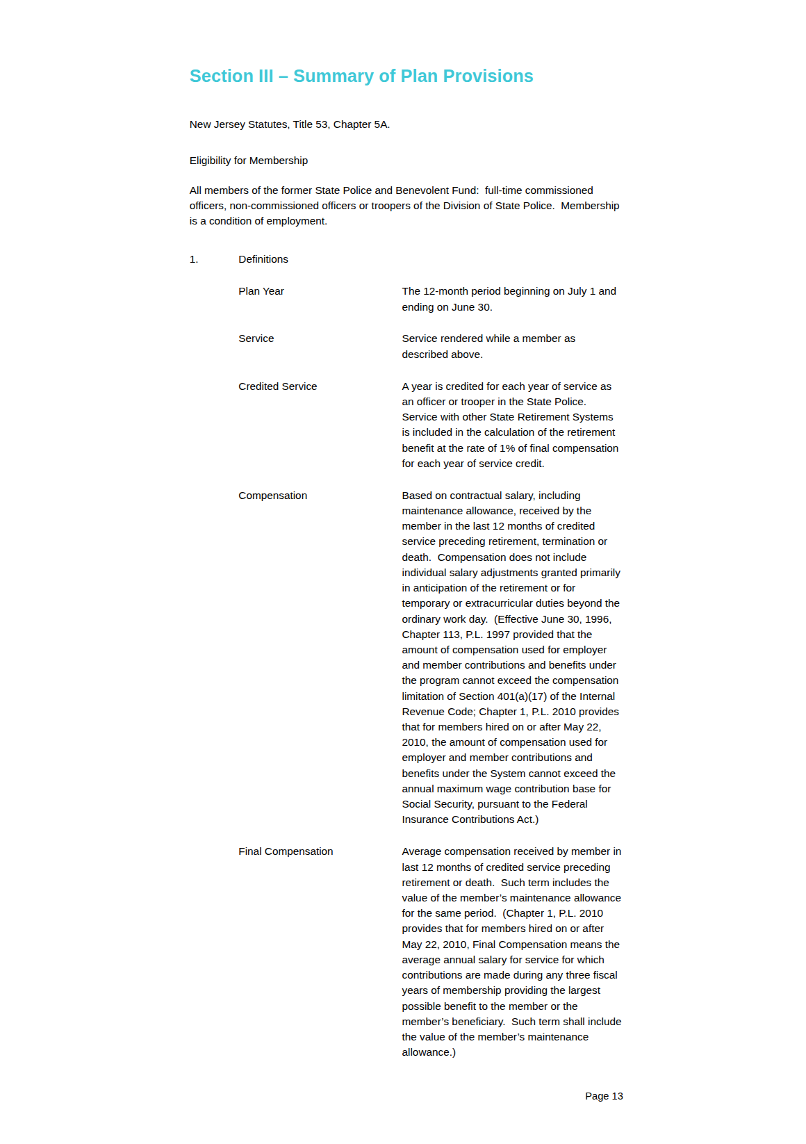Section III – Summary of Plan Provisions
New Jersey Statutes, Title 53, Chapter 5A.
Eligibility for Membership
All members of the former State Police and Benevolent Fund: full-time commissioned officers, non-commissioned officers or troopers of the Division of State Police. Membership is a condition of employment.
1.
Definitions
Plan Year
The 12-month period beginning on July 1 and ending on June 30.
Service
Service rendered while a member as described above.
Credited Service
A year is credited for each year of service as an officer or trooper in the State Police. Service with other State Retirement Systems is included in the calculation of the retirement benefit at the rate of 1% of final compensation for each year of service credit.
Compensation
Based on contractual salary, including maintenance allowance, received by the member in the last 12 months of credited service preceding retirement, termination or death. Compensation does not include individual salary adjustments granted primarily in anticipation of the retirement or for temporary or extracurricular duties beyond the ordinary work day. (Effective June 30, 1996, Chapter 113, P.L. 1997 provided that the amount of compensation used for employer and member contributions and benefits under the program cannot exceed the compensation limitation of Section 401(a)(17) of the Internal Revenue Code; Chapter 1, P.L. 2010 provides that for members hired on or after May 22, 2010, the amount of compensation used for employer and member contributions and benefits under the System cannot exceed the annual maximum wage contribution base for Social Security, pursuant to the Federal Insurance Contributions Act.)
Final Compensation
Average compensation received by member in last 12 months of credited service preceding retirement or death. Such term includes the value of the member’s maintenance allowance for the same period. (Chapter 1, P.L. 2010 provides that for members hired on or after May 22, 2010, Final Compensation means the average annual salary for service for which contributions are made during any three fiscal years of membership providing the largest possible benefit to the member or the member’s beneficiary. Such term shall include the value of the member’s maintenance allowance.)
Page 13